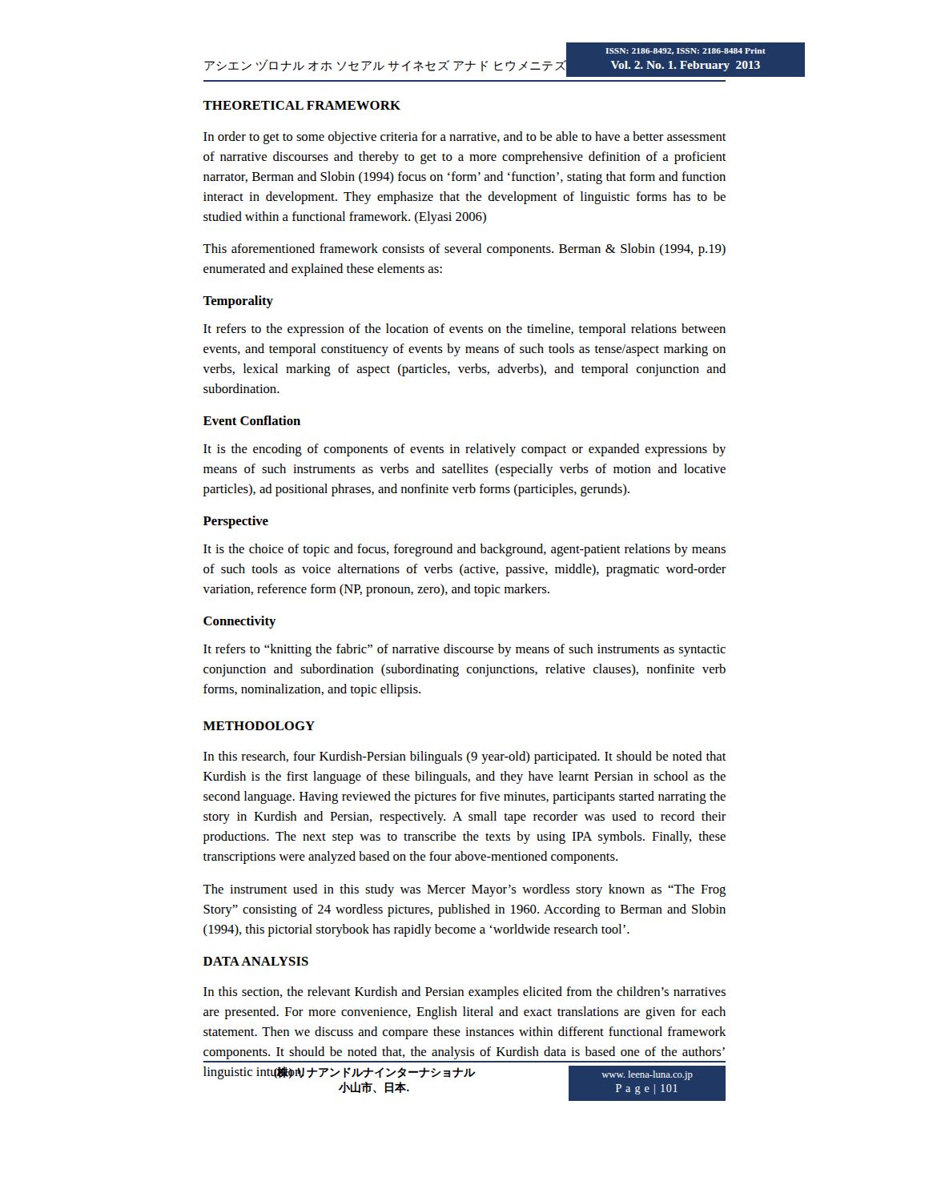アシエン ヅロナル オホ ソセアル サイネセズ アナド ヒウメニテズ
ISSN: 2186-8492, ISSN: 2186-8484 Print
Vol. 2. No. 1. February 2013
Theoretical Framework
In order to get to some objective criteria for a narrative, and to be able to have a better assessment of narrative discourses and thereby to get to a more comprehensive definition of a proficient narrator, Berman and Slobin (1994) focus on ‘form’ and ‘function’, stating that form and function interact in development. They emphasize that the development of linguistic forms has to be studied within a functional framework. (Elyasi 2006)
This aforementioned framework consists of several components. Berman & Slobin (1994, p.19) enumerated and explained these elements as:
Temporality
It refers to the expression of the location of events on the timeline, temporal relations between events, and temporal constituency of events by means of such tools as tense/aspect marking on verbs, lexical marking of aspect (particles, verbs, adverbs), and temporal conjunction and subordination.
Event Conflation
It is the encoding of components of events in relatively compact or expanded expressions by means of such instruments as verbs and satellites (especially verbs of motion and locative particles), ad positional phrases, and nonfinite verb forms (participles, gerunds).
Perspective
It is the choice of topic and focus, foreground and background, agent-patient relations by means of such tools as voice alternations of verbs (active, passive, middle), pragmatic word-order variation, reference form (NP, pronoun, zero), and topic markers.
Connectivity
It refers to “knitting the fabric” of narrative discourse by means of such instruments as syntactic conjunction and subordination (subordinating conjunctions, relative clauses), nonfinite verb forms, nominalization, and topic ellipsis.
Methodology
In this research, four Kurdish-Persian bilinguals (9 year-old) participated. It should be noted that Kurdish is the first language of these bilinguals, and they have learnt Persian in school as the second language. Having reviewed the pictures for five minutes, participants started narrating the story in Kurdish and Persian, respectively. A small tape recorder was used to record their productions. The next step was to transcribe the texts by using IPA symbols. Finally, these transcriptions were analyzed based on the four above-mentioned components.
The instrument used in this study was Mercer Mayor’s wordless story known as “The Frog Story” consisting of 24 wordless pictures, published in 1960. According to Berman and Slobin (1994), this pictorial storybook has rapidly become a ‘worldwide research tool’.
Data Analysis
In this section, the relevant Kurdish and Persian examples elicited from the children’s narratives are presented. For more convenience, English literal and exact translations are given for each statement. Then we discuss and compare these instances within different functional framework components. It should be noted that, the analysis of Kurdish data is based one of the authors’ linguistic intuition.
(株) リナアンドルナインターナショナル
小山市、日本.
www. leena-luna.co.jp
P a g e | 101